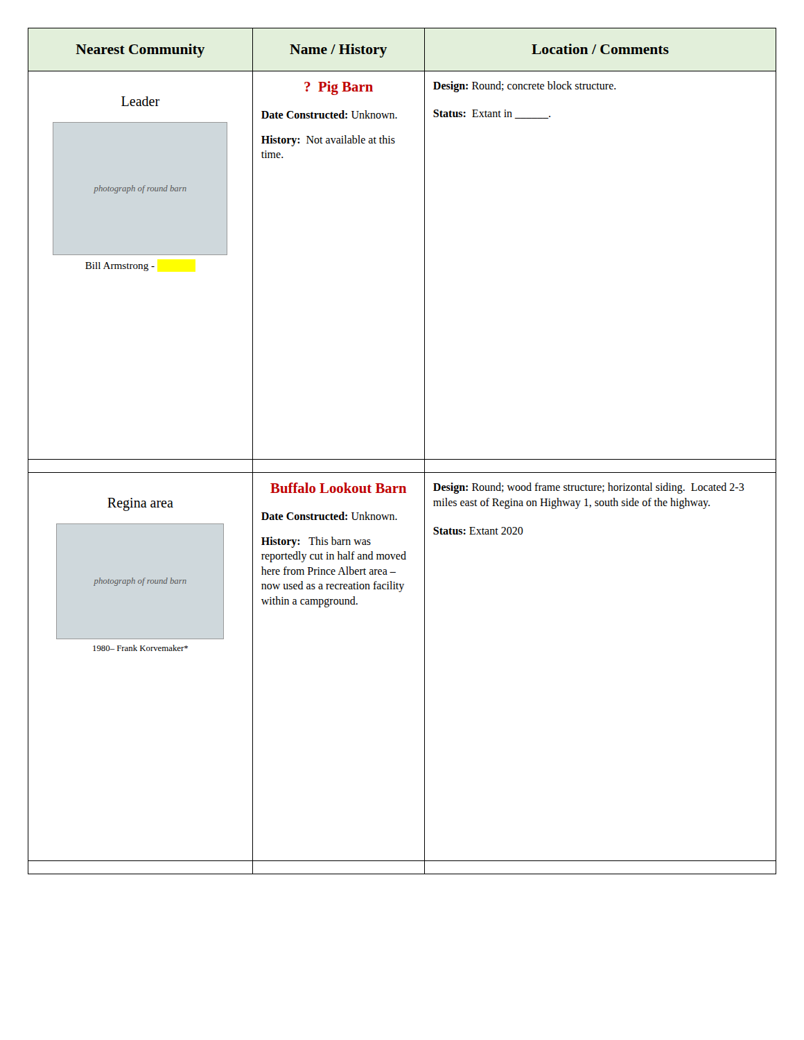| Nearest Community | Name / History | Location / Comments |
| --- | --- | --- |
| Leader photograph of round barn Bill Armstrong - | ? Pig Barn Date Constructed: Unknown. History: Not available at this time. | Design: Round; concrete block structure. Status: Extant in ______. |
| Regina area photograph of round barn 1980– Frank Korvemaker* | Buffalo Lookout Barn Date Constructed: Unknown. History: This barn was reportedly cut in half and moved here from Prince Albert area – now used as a recreation facility within a campground. | Design: Round; wood frame structure; horizontal siding. Located 2-3 miles east of Regina on Highway 1, south side of the highway. Status: Extant 2020 |